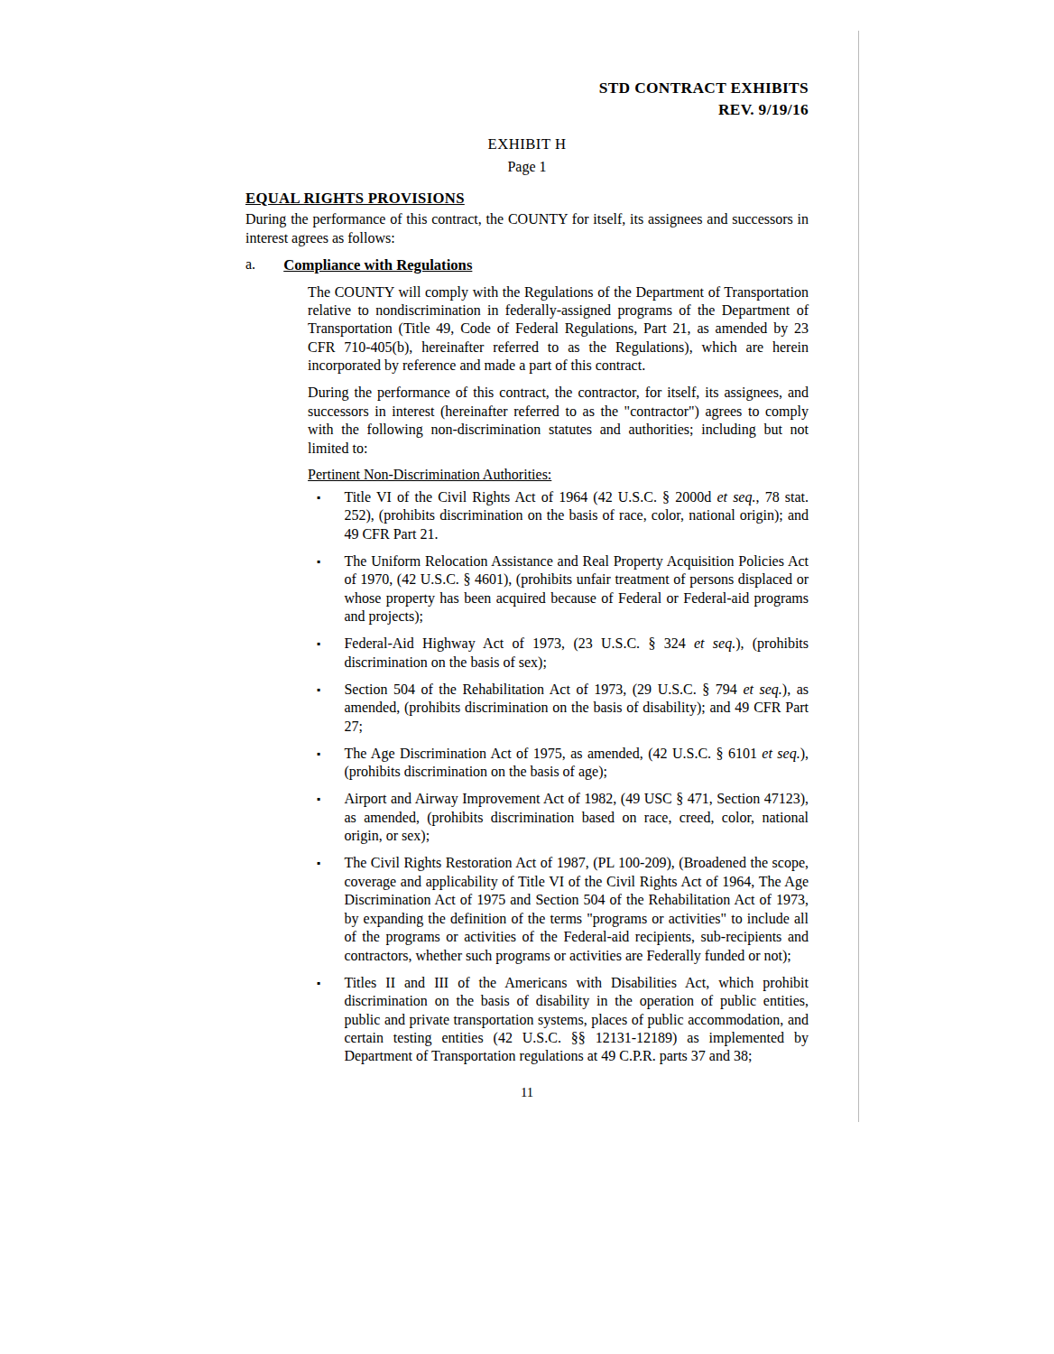STD CONTRACT EXHIBITS
REV. 9/19/16
EXHIBIT H
Page 1
EQUAL RIGHTS PROVISIONS
During the performance of this contract, the COUNTY for itself, its assignees and successors in interest agrees as follows:
a.
Compliance with Regulations
The COUNTY will comply with the Regulations of the Department of Transportation relative to nondiscrimination in federally-assigned programs of the Department of Transportation (Title 49, Code of Federal Regulations, Part 21, as amended by 23 CFR 710-405(b), hereinafter referred to as the Regulations), which are herein incorporated by reference and made a part of this contract.
During the performance of this contract, the contractor, for itself, its assignees, and successors in interest (hereinafter referred to as the "contractor") agrees to comply with the following non-discrimination statutes and authorities; including but not limited to:
Pertinent Non-Discrimination Authorities:
Title VI of the Civil Rights Act of 1964 (42 U.S.C. § 2000d et seq., 78 stat. 252), (prohibits discrimination on the basis of race, color, national origin); and 49 CFR Part 21.
The Uniform Relocation Assistance and Real Property Acquisition Policies Act of 1970, (42 U.S.C. § 4601), (prohibits unfair treatment of persons displaced or whose property has been acquired because of Federal or Federal-aid programs and projects);
Federal-Aid Highway Act of 1973, (23 U.S.C. § 324 et seq.), (prohibits discrimination on the basis of sex);
Section 504 of the Rehabilitation Act of 1973, (29 U.S.C. § 794 et seq.), as amended, (prohibits discrimination on the basis of disability); and 49 CFR Part 27;
The Age Discrimination Act of 1975, as amended, (42 U.S.C. § 6101 et seq.), (prohibits discrimination on the basis of age);
Airport and Airway Improvement Act of 1982, (49 USC § 471, Section 47123), as amended, (prohibits discrimination based on race, creed, color, national origin, or sex);
The Civil Rights Restoration Act of 1987, (PL 100-209), (Broadened the scope, coverage and applicability of Title VI of the Civil Rights Act of 1964, The Age Discrimination Act of 1975 and Section 504 of the Rehabilitation Act of 1973, by expanding the definition of the terms "programs or activities" to include all of the programs or activities of the Federal-aid recipients, sub-recipients and contractors, whether such programs or activities are Federally funded or not);
Titles II and III of the Americans with Disabilities Act, which prohibit discrimination on the basis of disability in the operation of public entities, public and private transportation systems, places of public accommodation, and certain testing entities (42 U.S.C. §§ 12131-12189) as implemented by Department of Transportation regulations at 49 C.P.R. parts 37 and 38;
11